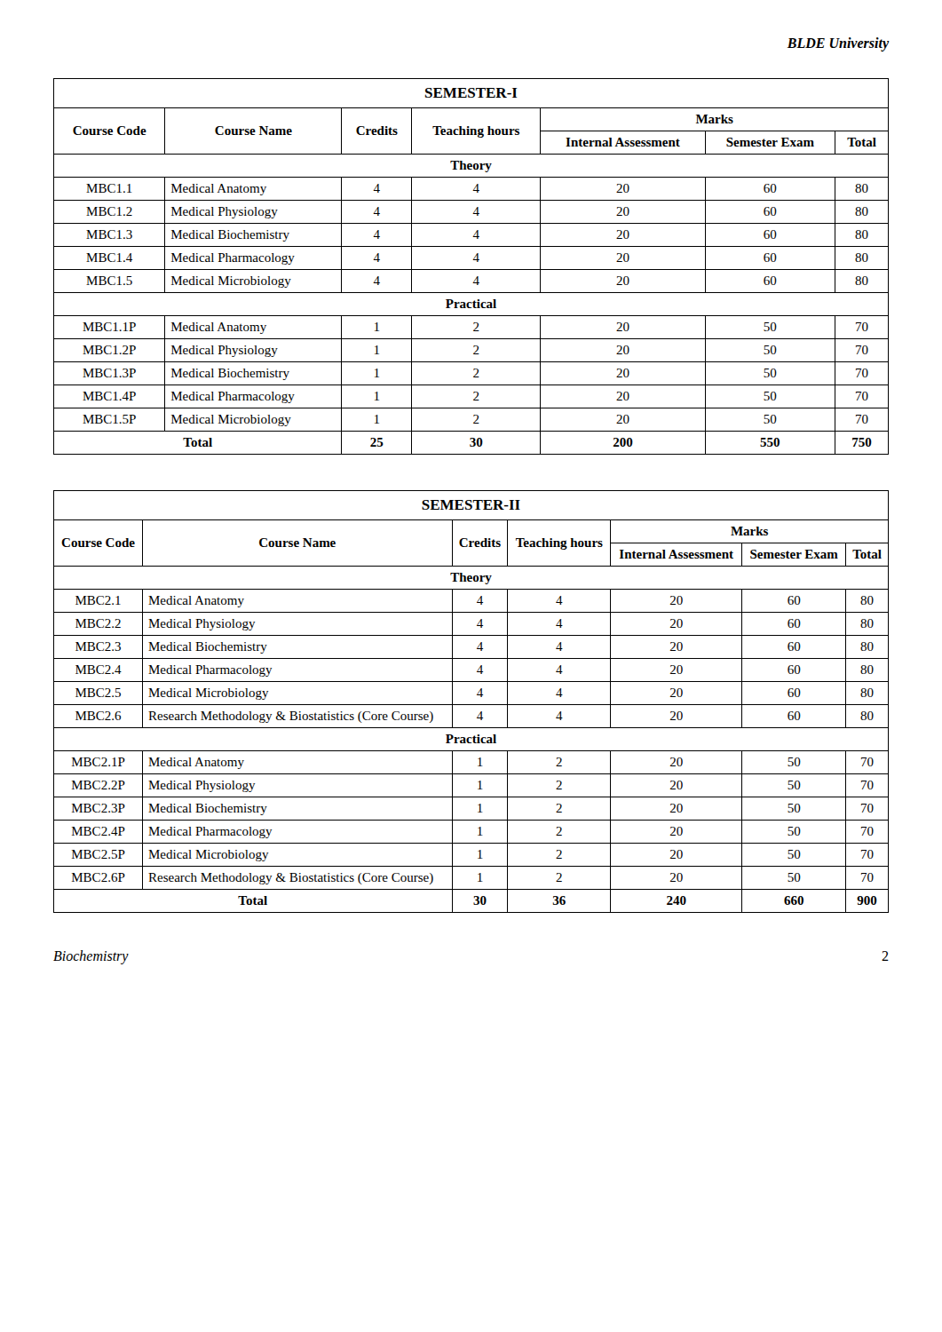BLDE University
SEMESTER-I
| Course Code | Course Name | Credits | Teaching hours | Marks |
| --- | --- | --- | --- | --- |
| Internal Assessment | Semester Exam | Total |
| Theory |
| MBC1.1 | Medical Anatomy | 4 | 4 | 20 | 60 | 80 |
| MBC1.2 | Medical Physiology | 4 | 4 | 20 | 60 | 80 |
| MBC1.3 | Medical Biochemistry | 4 | 4 | 20 | 60 | 80 |
| MBC1.4 | Medical Pharmacology | 4 | 4 | 20 | 60 | 80 |
| MBC1.5 | Medical Microbiology | 4 | 4 | 20 | 60 | 80 |
| Practical |
| MBC1.1P | Medical Anatomy | 1 | 2 | 20 | 50 | 70 |
| MBC1.2P | Medical Physiology | 1 | 2 | 20 | 50 | 70 |
| MBC1.3P | Medical Biochemistry | 1 | 2 | 20 | 50 | 70 |
| MBC1.4P | Medical Pharmacology | 1 | 2 | 20 | 50 | 70 |
| MBC1.5P | Medical Microbiology | 1 | 2 | 20 | 50 | 70 |
| Total | 25 | 30 | 200 | 550 | 750 |
SEMESTER-II
| Course Code | Course Name | Credits | Teaching hours | Marks |
| --- | --- | --- | --- | --- |
| Internal Assessment | Semester Exam | Total |
| Theory |
| MBC2.1 | Medical Anatomy | 4 | 4 | 20 | 60 | 80 |
| MBC2.2 | Medical Physiology | 4 | 4 | 20 | 60 | 80 |
| MBC2.3 | Medical Biochemistry | 4 | 4 | 20 | 60 | 80 |
| MBC2.4 | Medical Pharmacology | 4 | 4 | 20 | 60 | 80 |
| MBC2.5 | Medical Microbiology | 4 | 4 | 20 | 60 | 80 |
| MBC2.6 | Research Methodology & Biostatistics (Core Course) | 4 | 4 | 20 | 60 | 80 |
| Practical |
| MBC2.1P | Medical Anatomy | 1 | 2 | 20 | 50 | 70 |
| MBC2.2P | Medical Physiology | 1 | 2 | 20 | 50 | 70 |
| MBC2.3P | Medical Biochemistry | 1 | 2 | 20 | 50 | 70 |
| MBC2.4P | Medical Pharmacology | 1 | 2 | 20 | 50 | 70 |
| MBC2.5P | Medical Microbiology | 1 | 2 | 20 | 50 | 70 |
| MBC2.6P | Research Methodology & Biostatistics (Core Course) | 1 | 2 | 20 | 50 | 70 |
| Total | 30 | 36 | 240 | 660 | 900 |
Biochemistry 2